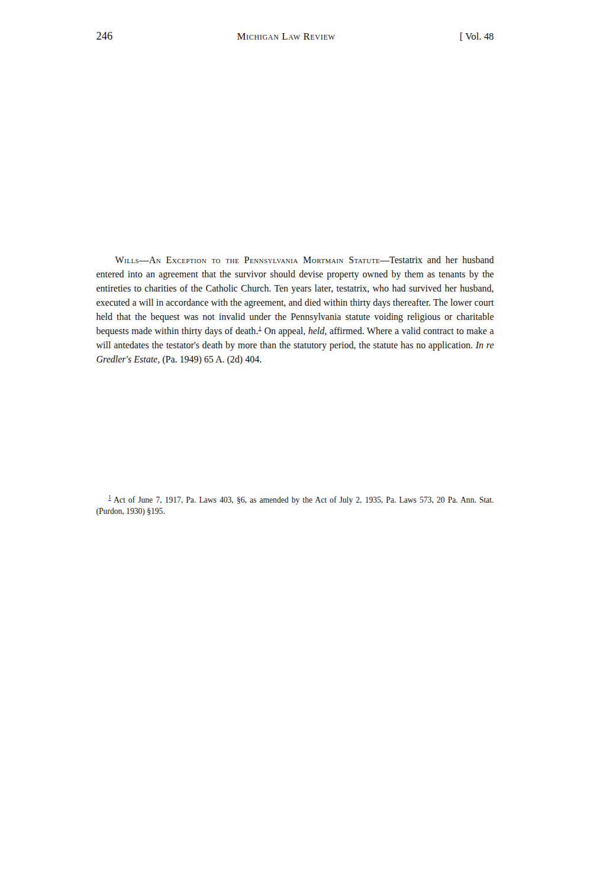246 Michigan Law Review [ Vol. 48
Wills—An Exception to the Pennsylvania Mortmain Statute—Testatrix and her husband entered into an agreement that the survivor should devise property owned by them as tenants by the entireties to charities of the Catholic Church. Ten years later, testatrix, who had survived her husband, executed a will in accordance with the agreement, and died within thirty days thereafter. The lower court held that the bequest was not invalid under the Pennsylvania statute voiding religious or charitable bequests made within thirty days of death.1 On appeal, held, affirmed. Where a valid contract to make a will antedates the testator's death by more than the statutory period, the statute has no application. In re Gredler's Estate, (Pa. 1949) 65 A. (2d) 404.
1 Act of June 7, 1917, Pa. Laws 403, §6, as amended by the Act of July 2, 1935, Pa. Laws 573, 20 Pa. Ann. Stat. (Purdon, 1930) §195.